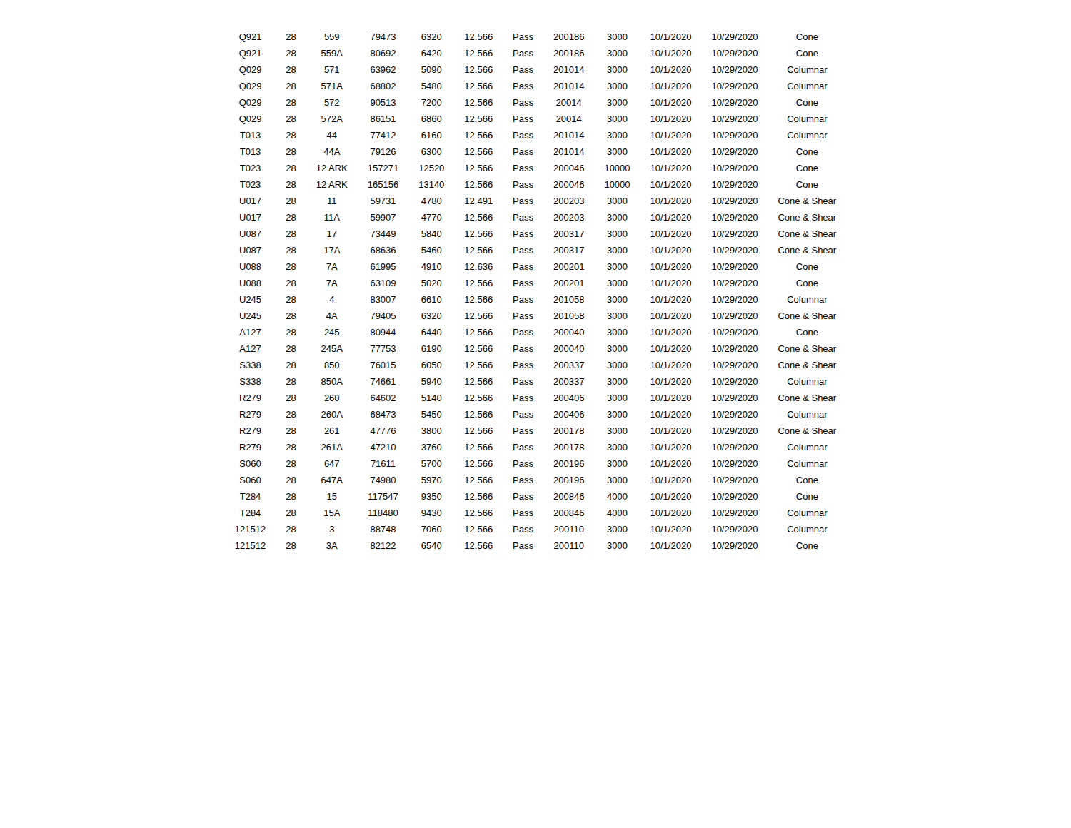| Q921 | 28 | 559 | 79473 | 6320 | 12.566 | Pass | 200186 | 3000 | 10/1/2020 | 10/29/2020 | Cone |
| Q921 | 28 | 559A | 80692 | 6420 | 12.566 | Pass | 200186 | 3000 | 10/1/2020 | 10/29/2020 | Cone |
| Q029 | 28 | 571 | 63962 | 5090 | 12.566 | Pass | 201014 | 3000 | 10/1/2020 | 10/29/2020 | Columnar |
| Q029 | 28 | 571A | 68802 | 5480 | 12.566 | Pass | 201014 | 3000 | 10/1/2020 | 10/29/2020 | Columnar |
| Q029 | 28 | 572 | 90513 | 7200 | 12.566 | Pass | 20014 | 3000 | 10/1/2020 | 10/29/2020 | Cone |
| Q029 | 28 | 572A | 86151 | 6860 | 12.566 | Pass | 20014 | 3000 | 10/1/2020 | 10/29/2020 | Columnar |
| T013 | 28 | 44 | 77412 | 6160 | 12.566 | Pass | 201014 | 3000 | 10/1/2020 | 10/29/2020 | Columnar |
| T013 | 28 | 44A | 79126 | 6300 | 12.566 | Pass | 201014 | 3000 | 10/1/2020 | 10/29/2020 | Cone |
| T023 | 28 | 12 ARK | 157271 | 12520 | 12.566 | Pass | 200046 | 10000 | 10/1/2020 | 10/29/2020 | Cone |
| T023 | 28 | 12 ARK | 165156 | 13140 | 12.566 | Pass | 200046 | 10000 | 10/1/2020 | 10/29/2020 | Cone |
| U017 | 28 | 11 | 59731 | 4780 | 12.491 | Pass | 200203 | 3000 | 10/1/2020 | 10/29/2020 | Cone & Shear |
| U017 | 28 | 11A | 59907 | 4770 | 12.566 | Pass | 200203 | 3000 | 10/1/2020 | 10/29/2020 | Cone & Shear |
| U087 | 28 | 17 | 73449 | 5840 | 12.566 | Pass | 200317 | 3000 | 10/1/2020 | 10/29/2020 | Cone & Shear |
| U087 | 28 | 17A | 68636 | 5460 | 12.566 | Pass | 200317 | 3000 | 10/1/2020 | 10/29/2020 | Cone & Shear |
| U088 | 28 | 7A | 61995 | 4910 | 12.636 | Pass | 200201 | 3000 | 10/1/2020 | 10/29/2020 | Cone |
| U088 | 28 | 7A | 63109 | 5020 | 12.566 | Pass | 200201 | 3000 | 10/1/2020 | 10/29/2020 | Cone |
| U245 | 28 | 4 | 83007 | 6610 | 12.566 | Pass | 201058 | 3000 | 10/1/2020 | 10/29/2020 | Columnar |
| U245 | 28 | 4A | 79405 | 6320 | 12.566 | Pass | 201058 | 3000 | 10/1/2020 | 10/29/2020 | Cone & Shear |
| A127 | 28 | 245 | 80944 | 6440 | 12.566 | Pass | 200040 | 3000 | 10/1/2020 | 10/29/2020 | Cone |
| A127 | 28 | 245A | 77753 | 6190 | 12.566 | Pass | 200040 | 3000 | 10/1/2020 | 10/29/2020 | Cone & Shear |
| S338 | 28 | 850 | 76015 | 6050 | 12.566 | Pass | 200337 | 3000 | 10/1/2020 | 10/29/2020 | Cone & Shear |
| S338 | 28 | 850A | 74661 | 5940 | 12.566 | Pass | 200337 | 3000 | 10/1/2020 | 10/29/2020 | Columnar |
| R279 | 28 | 260 | 64602 | 5140 | 12.566 | Pass | 200406 | 3000 | 10/1/2020 | 10/29/2020 | Cone & Shear |
| R279 | 28 | 260A | 68473 | 5450 | 12.566 | Pass | 200406 | 3000 | 10/1/2020 | 10/29/2020 | Columnar |
| R279 | 28 | 261 | 47776 | 3800 | 12.566 | Pass | 200178 | 3000 | 10/1/2020 | 10/29/2020 | Cone & Shear |
| R279 | 28 | 261A | 47210 | 3760 | 12.566 | Pass | 200178 | 3000 | 10/1/2020 | 10/29/2020 | Columnar |
| S060 | 28 | 647 | 71611 | 5700 | 12.566 | Pass | 200196 | 3000 | 10/1/2020 | 10/29/2020 | Columnar |
| S060 | 28 | 647A | 74980 | 5970 | 12.566 | Pass | 200196 | 3000 | 10/1/2020 | 10/29/2020 | Cone |
| T284 | 28 | 15 | 117547 | 9350 | 12.566 | Pass | 200846 | 4000 | 10/1/2020 | 10/29/2020 | Cone |
| T284 | 28 | 15A | 118480 | 9430 | 12.566 | Pass | 200846 | 4000 | 10/1/2020 | 10/29/2020 | Columnar |
| 121512 | 28 | 3 | 88748 | 7060 | 12.566 | Pass | 200110 | 3000 | 10/1/2020 | 10/29/2020 | Columnar |
| 121512 | 28 | 3A | 82122 | 6540 | 12.566 | Pass | 200110 | 3000 | 10/1/2020 | 10/29/2020 | Cone |